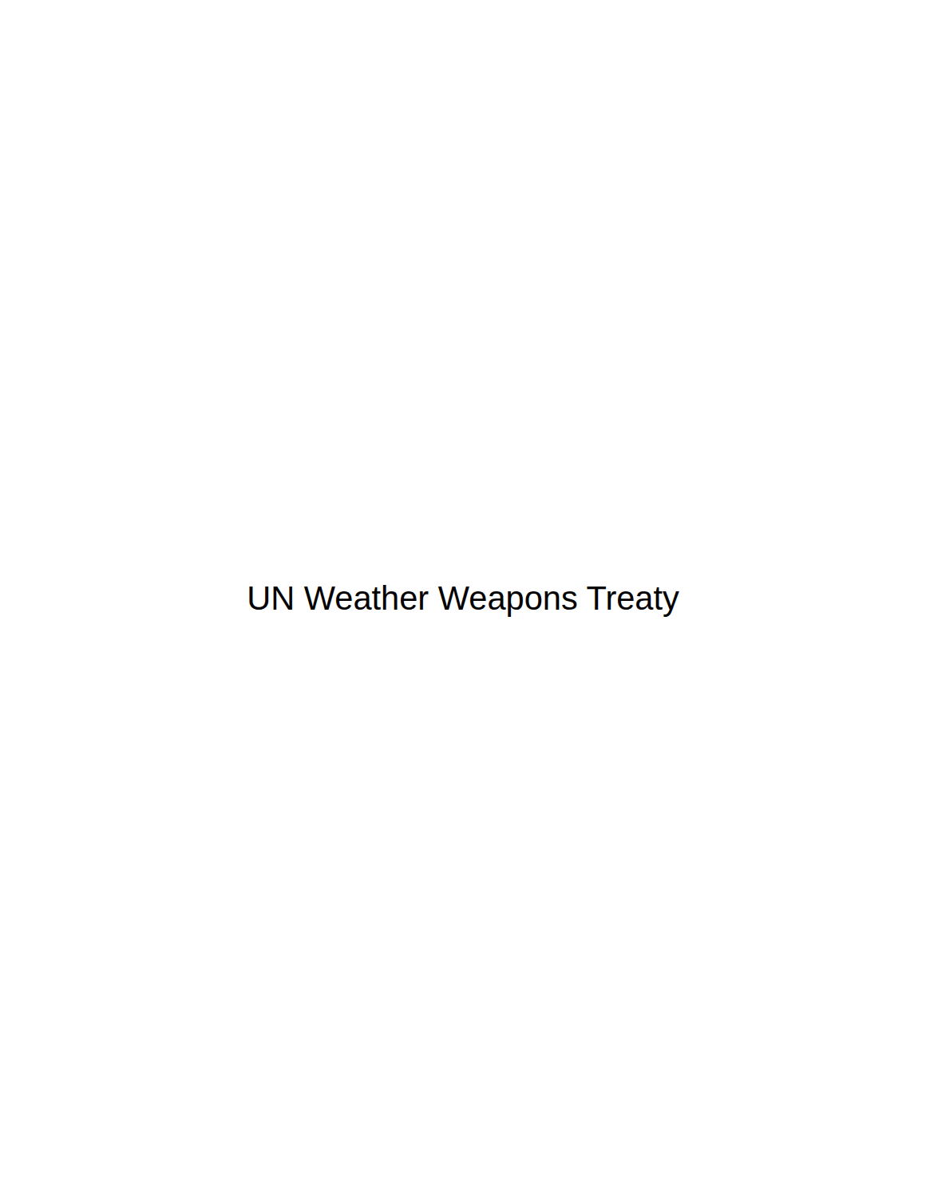UN Weather Weapons Treaty